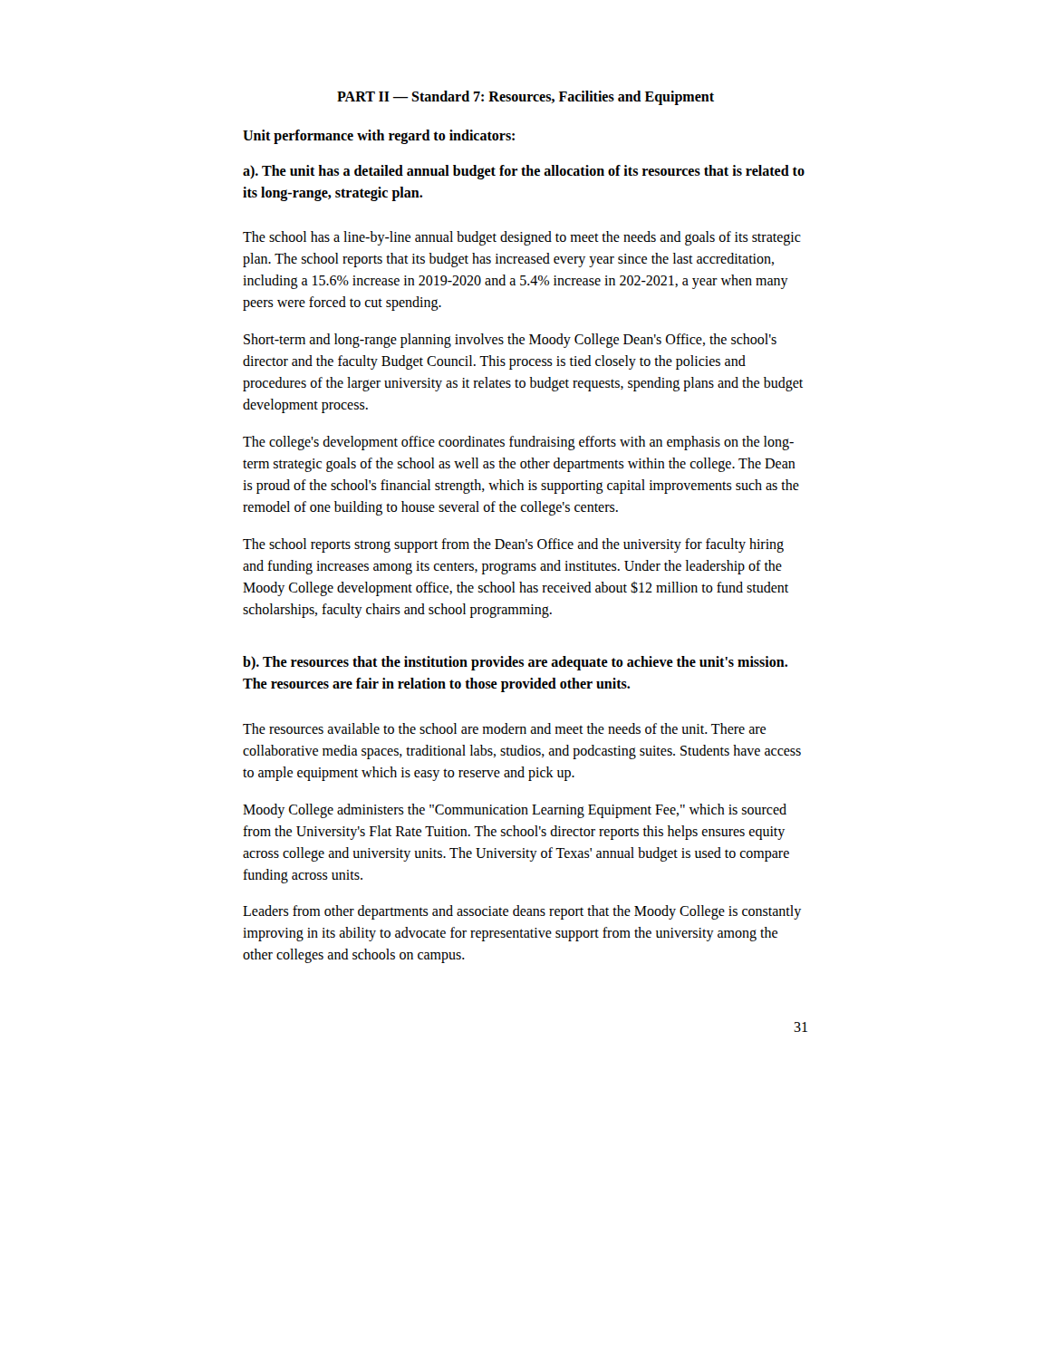PART II — Standard 7: Resources, Facilities and Equipment
Unit performance with regard to indicators:
a). The unit has a detailed annual budget for the allocation of its resources that is related to its long-range, strategic plan.
The school has a line-by-line annual budget designed to meet the needs and goals of its strategic plan. The school reports that its budget has increased every year since the last accreditation, including a 15.6% increase in 2019-2020 and a 5.4% increase in 202-2021, a year when many peers were forced to cut spending.
Short-term and long-range planning involves the Moody College Dean's Office, the school's director and the faculty Budget Council. This process is tied closely to the policies and procedures of the larger university as it relates to budget requests, spending plans and the budget development process.
The college's development office coordinates fundraising efforts with an emphasis on the long-term strategic goals of the school as well as the other departments within the college. The Dean is proud of the school's financial strength, which is supporting capital improvements such as the remodel of one building to house several of the college's centers.
The school reports strong support from the Dean's Office and the university for faculty hiring and funding increases among its centers, programs and institutes. Under the leadership of the Moody College development office, the school has received about $12 million to fund student scholarships, faculty chairs and school programming.
b). The resources that the institution provides are adequate to achieve the unit's mission. The resources are fair in relation to those provided other units.
The resources available to the school are modern and meet the needs of the unit. There are collaborative media spaces, traditional labs, studios, and podcasting suites. Students have access to ample equipment which is easy to reserve and pick up.
Moody College administers the "Communication Learning Equipment Fee," which is sourced from the University's Flat Rate Tuition. The school's director reports this helps ensures equity across college and university units. The University of Texas' annual budget is used to compare funding across units.
Leaders from other departments and associate deans report that the Moody College is constantly improving in its ability to advocate for representative support from the university among the other colleges and schools on campus.
31